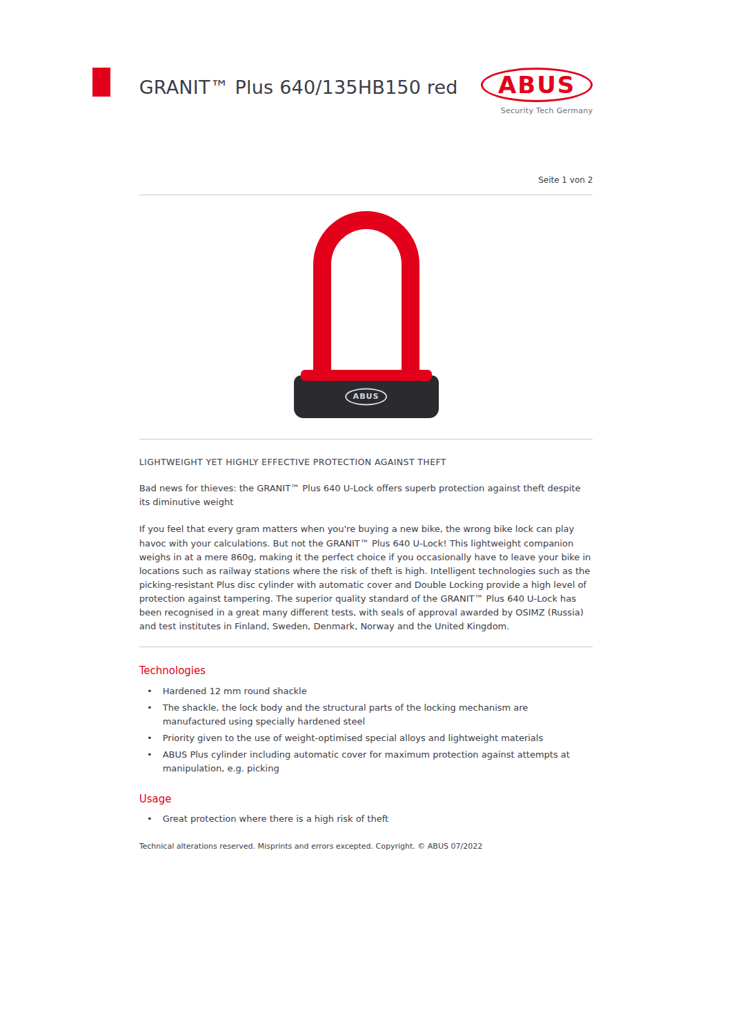GRANIT™ Plus 640/135HB150 red
ABUS
Security Tech Germany
Seite 1 von 2
ABUS
Lightweight yet highly effective protection against theft
Bad news for thieves: the GRANIT™ Plus 640 U-Lock offers superb protection against theft despite its diminutive weight
If you feel that every gram matters when you're buying a new bike, the wrong bike lock can play havoc with your calculations. But not the GRANIT™ Plus 640 U-Lock! This lightweight companion weighs in at a mere 860g, making it the perfect choice if you occasionally have to leave your bike in locations such as railway stations where the risk of theft is high. Intelligent technologies such as the picking-resistant Plus disc cylinder with automatic cover and Double Locking provide a high level of protection against tampering. The superior quality standard of the GRANIT™ Plus 640 U-Lock has been recognised in a great many different tests, with seals of approval awarded by OSIMZ (Russia) and test institutes in Finland, Sweden, Denmark, Norway and the United Kingdom.
Technologies
Hardened 12 mm round shackle
The shackle, the lock body and the structural parts of the locking mechanism are manufactured using specially hardened steel
Priority given to the use of weight-optimised special alloys and lightweight materials
ABUS Plus cylinder including automatic cover for maximum protection against attempts at manipulation, e.g. picking
Usage
Great protection where there is a high risk of theft
Technical alterations reserved. Misprints and errors excepted. Copyright. © ABUS 07/2022